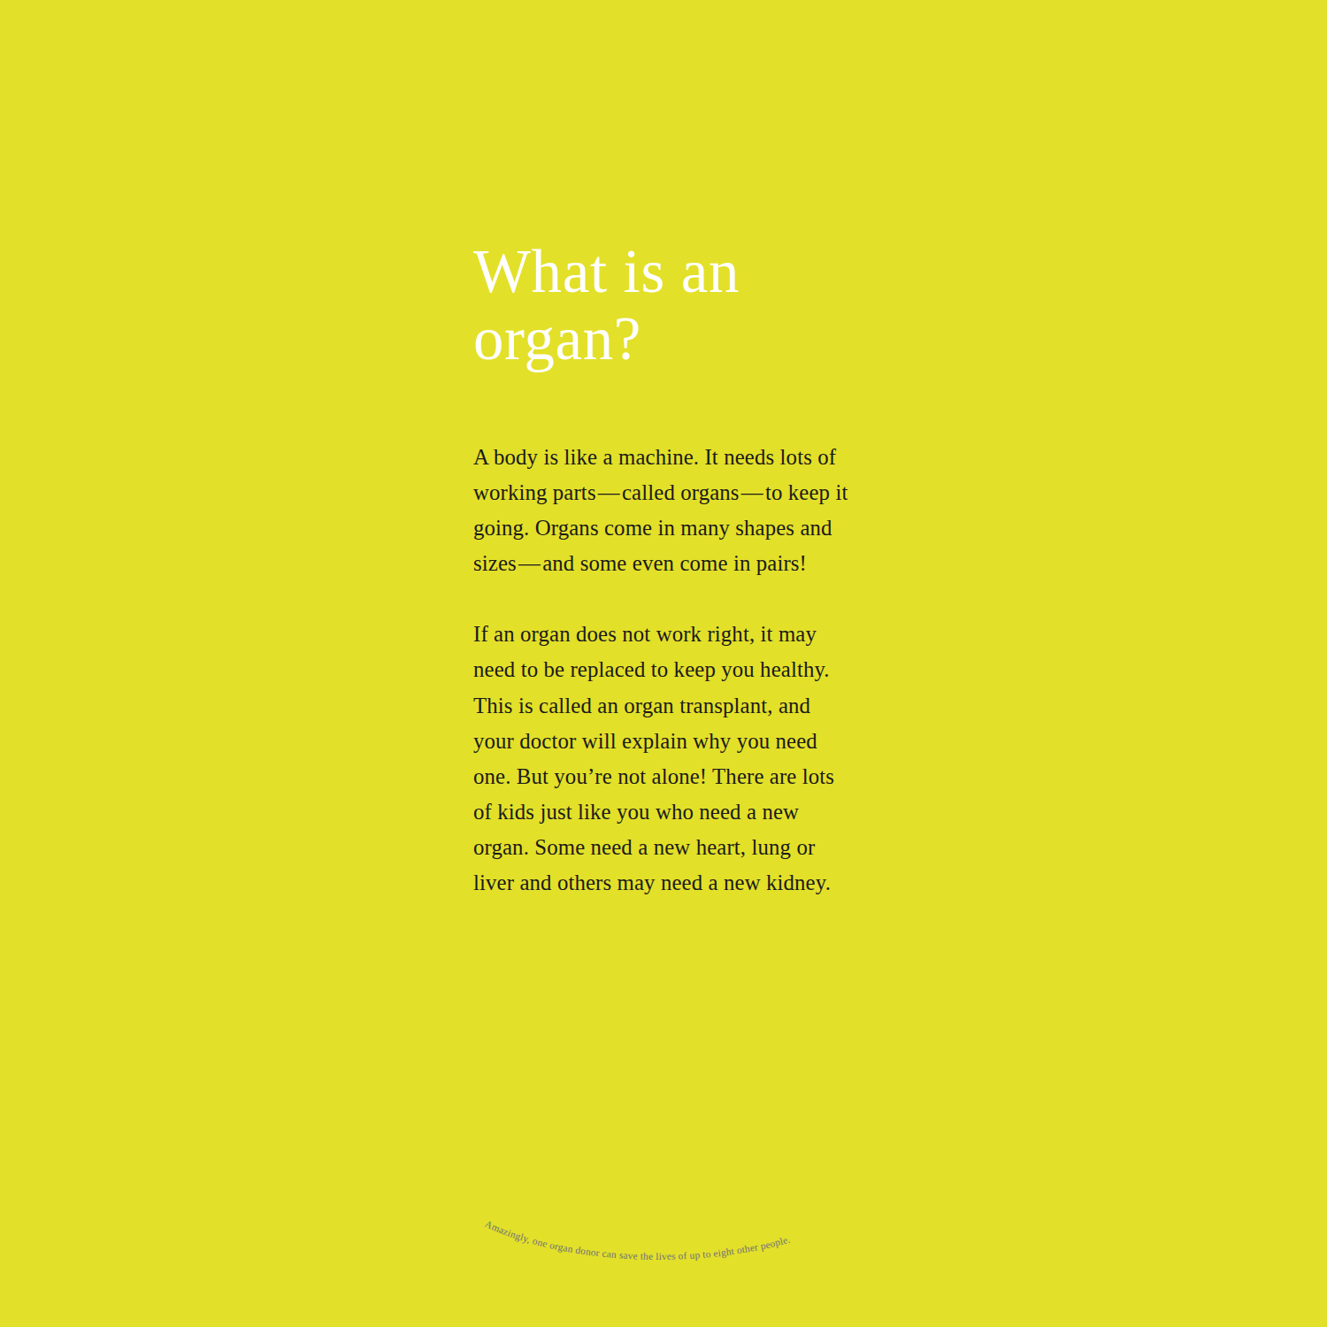What is an organ?
A body is like a machine. It needs lots of working parts — called organs — to keep it going. Organs come in many shapes and sizes — and some even come in pairs!
If an organ does not work right, it may need to be replaced to keep you healthy. This is called an organ transplant, and your doctor will explain why you need one. But you’re not alone! There are lots of kids just like you who need a new organ. Some need a new heart, lung or liver and others may need a new kidney.
Amazingly, one organ donor can save the lives of up to eight other people.